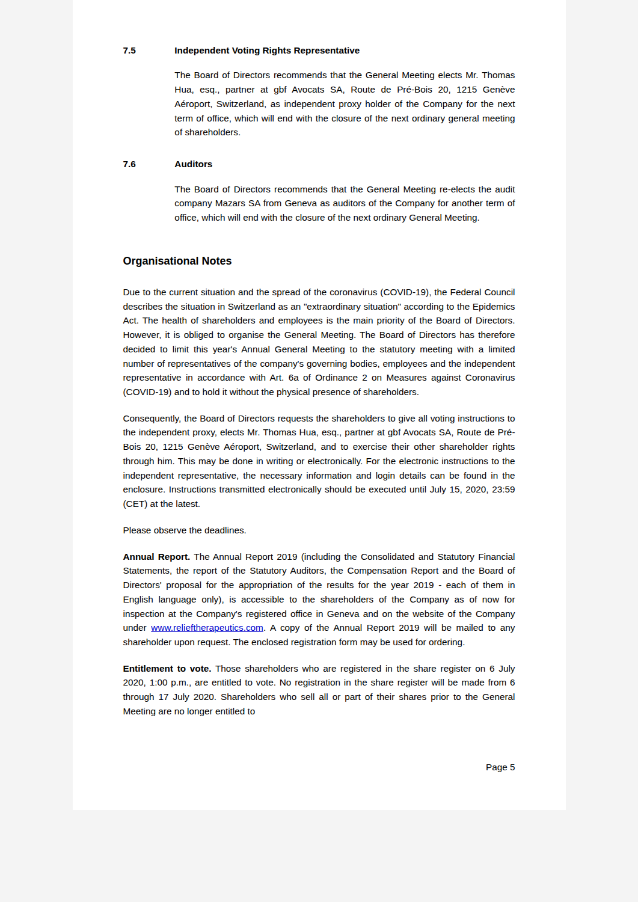7.5 Independent Voting Rights Representative
The Board of Directors recommends that the General Meeting elects Mr. Thomas Hua, esq., partner at gbf Avocats SA, Route de Pré-Bois 20, 1215 Genève Aéroport, Switzerland, as independent proxy holder of the Company for the next term of office, which will end with the closure of the next ordinary general meeting of shareholders.
7.6 Auditors
The Board of Directors recommends that the General Meeting re-elects the audit company Mazars SA from Geneva as auditors of the Company for another term of office, which will end with the closure of the next ordinary General Meeting.
Organisational Notes
Due to the current situation and the spread of the coronavirus (COVID-19), the Federal Council describes the situation in Switzerland as an "extraordinary situation" according to the Epidemics Act. The health of shareholders and employees is the main priority of the Board of Directors. However, it is obliged to organise the General Meeting. The Board of Directors has therefore decided to limit this year's Annual General Meeting to the statutory meeting with a limited number of representatives of the company's governing bodies, employees and the independent representative in accordance with Art. 6a of Ordinance 2 on Measures against Coronavirus (COVID-19) and to hold it without the physical presence of shareholders.
Consequently, the Board of Directors requests the shareholders to give all voting instructions to the independent proxy, elects Mr. Thomas Hua, esq., partner at gbf Avocats SA, Route de Pré-Bois 20, 1215 Genève Aéroport, Switzerland, and to exercise their other shareholder rights through him. This may be done in writing or electronically. For the electronic instructions to the independent representative, the necessary information and login details can be found in the enclosure. Instructions transmitted electronically should be executed until July 15, 2020, 23:59 (CET) at the latest.
Please observe the deadlines.
Annual Report. The Annual Report 2019 (including the Consolidated and Statutory Financial Statements, the report of the Statutory Auditors, the Compensation Report and the Board of Directors' proposal for the appropriation of the results for the year 2019 - each of them in English language only), is accessible to the shareholders of the Company as of now for inspection at the Company's registered office in Geneva and on the website of the Company under www.relieftherapeutics.com. A copy of the Annual Report 2019 will be mailed to any shareholder upon request. The enclosed registration form may be used for ordering.
Entitlement to vote. Those shareholders who are registered in the share register on 6 July 2020, 1:00 p.m., are entitled to vote. No registration in the share register will be made from 6 through 17 July 2020. Shareholders who sell all or part of their shares prior to the General Meeting are no longer entitled to
Page 5